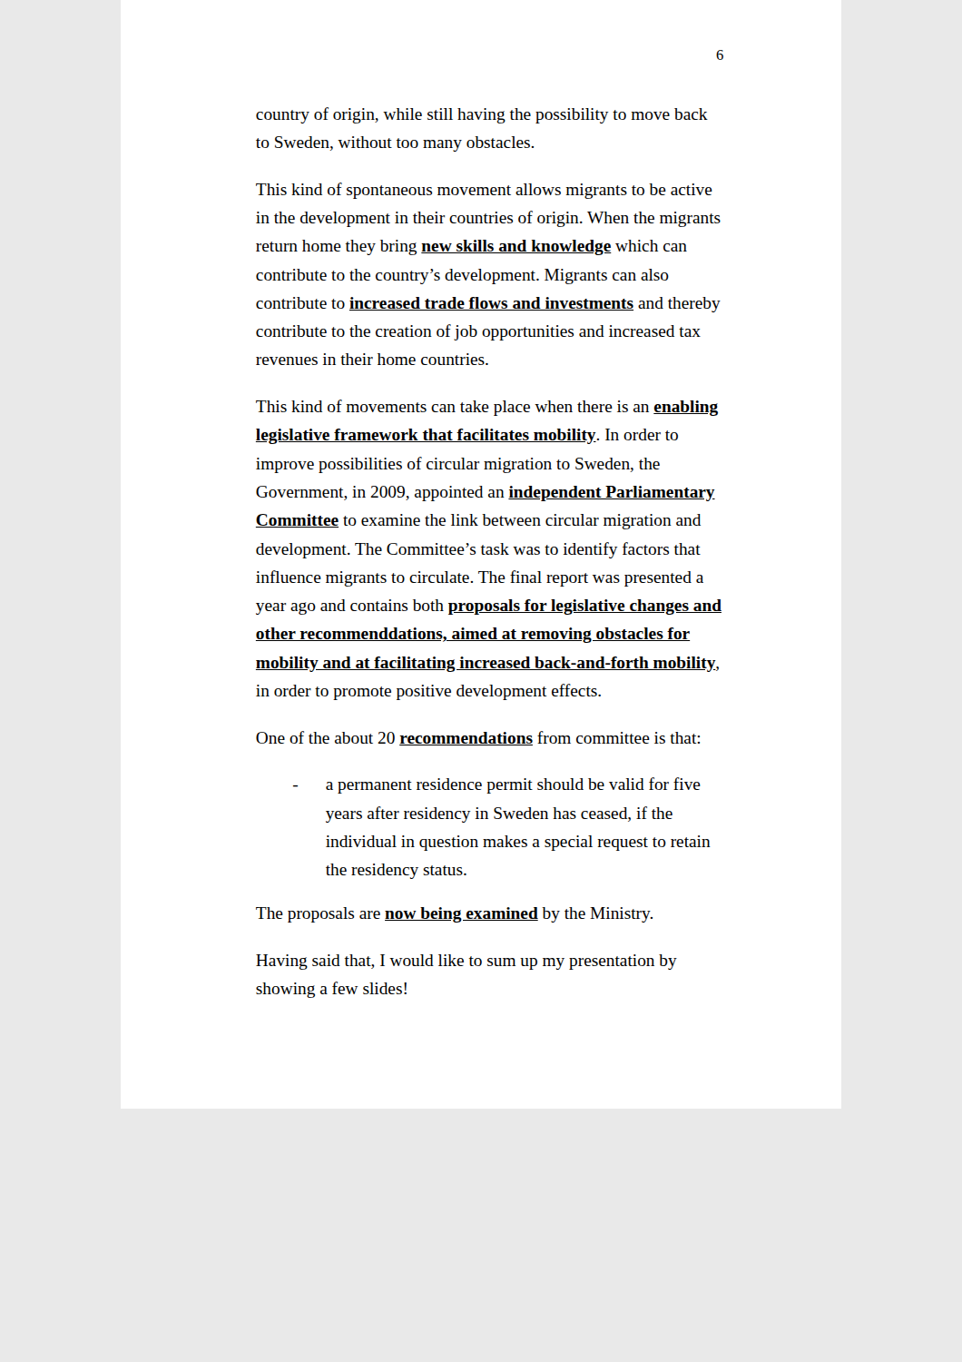6
country of origin, while still having the possibility to move back to Sweden, without too many obstacles.
This kind of spontaneous movement allows migrants to be active in the development in their countries of origin. When the migrants return home they bring new skills and knowledge which can contribute to the country’s development. Migrants can also contribute to increased trade flows and investments and thereby contribute to the creation of job opportunities and increased tax revenues in their home countries.
This kind of movements can take place when there is an enabling legislative framework that facilitates mobility. In order to improve possibilities of circular migration to Sweden, the Government, in 2009, appointed an independent Parliamentary Committee to examine the link between circular migration and development. The Committee’s task was to identify factors that influence migrants to circulate. The final report was presented a year ago and contains both proposals for legislative changes and other recommenddations, aimed at removing obstacles for mobility and at facilitating increased back-and-forth mobility, in order to promote positive development effects.
One of the about 20 recommendations from committee is that:
a permanent residence permit should be valid for five years after residency in Sweden has ceased, if the individual in question makes a special request to retain the residency status.
The proposals are now being examined by the Ministry.
Having said that, I would like to sum up my presentation by showing a few slides!